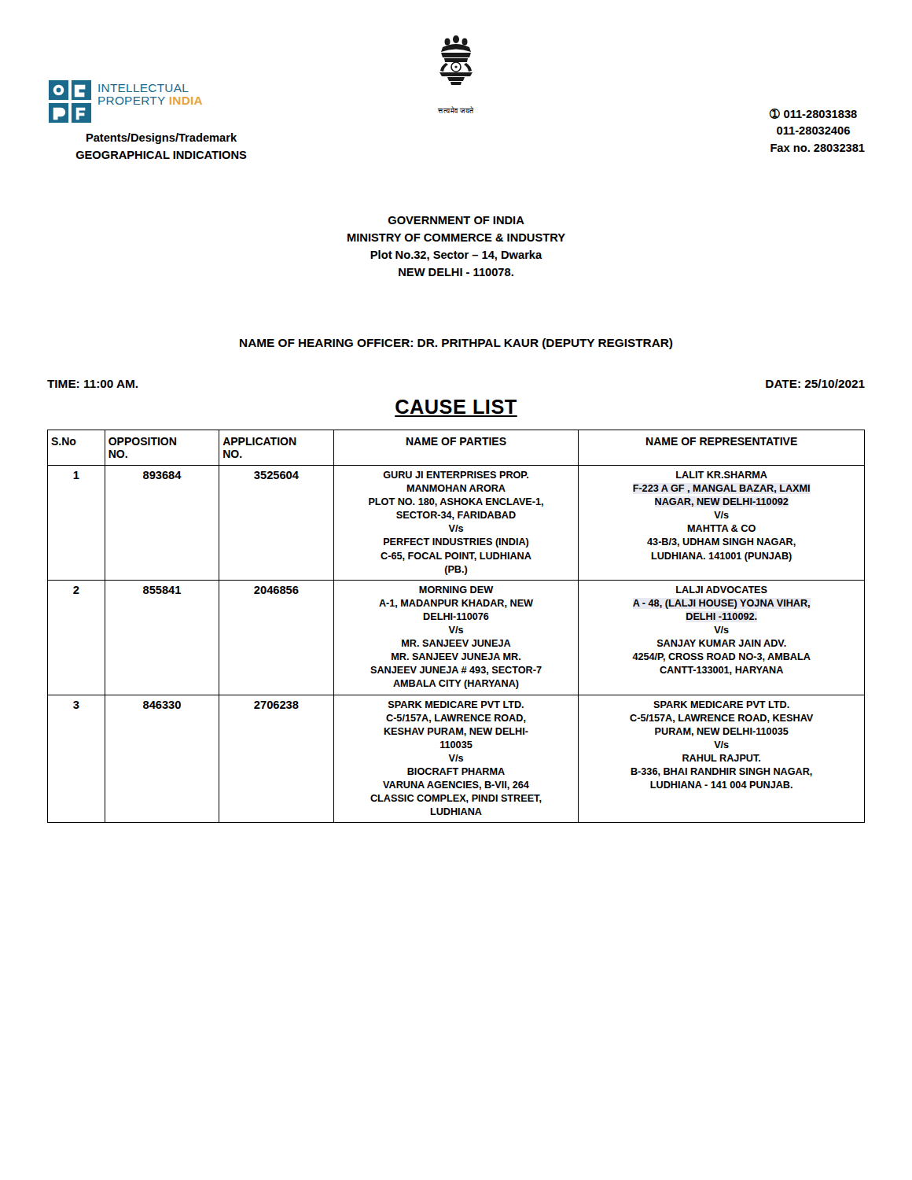सत्यमेव जयते
➀ 011-28031838
011-28032406
Fax no. 28032381
INTELLECTUAL
PROPERTY INDIA
Patents/Designs/Trademark
GEOGRAPHICAL INDICATIONS
GOVERNMENT OF INDIA
MINISTRY OF COMMERCE & INDUSTRY
Plot No.32, Sector – 14, Dwarka
NEW DELHI - 110078.
NAME OF HEARING OFFICER: DR. PRITHPAL KAUR (DEPUTY REGISTRAR)
TIME: 11:00 AM. DATE: 25/10/2021
CAUSE LIST
| S.No | OPPOSITION NO. | APPLICATION NO. | NAME OF PARTIES | NAME OF REPRESENTATIVE |
| --- | --- | --- | --- | --- |
| 1 | 893684 | 3525604 | GURU JI ENTERPRISES PROP. MANMOHAN ARORA PLOT NO. 180, ASHOKA ENCLAVE-1, SECTOR-34, FARIDABAD V/s PERFECT INDUSTRIES (INDIA) C-65, FOCAL POINT, LUDHIANA (PB.) | LALIT KR.SHARMA F-223 A GF , MANGAL BAZAR, LAXMI NAGAR, NEW DELHI-110092 V/s MAHTTA & CO 43-B/3, UDHAM SINGH NAGAR, LUDHIANA. 141001 (PUNJAB) |
| 2 | 855841 | 2046856 | MORNING DEW A-1, MADANPUR KHADAR, NEW DELHI-110076 V/s MR. SANJEEV JUNEJA MR. SANJEEV JUNEJA MR. SANJEEV JUNEJA # 493, SECTOR-7 AMBALA CITY (HARYANA) | LALJI ADVOCATES A - 48, (LALJI HOUSE) YOJNA VIHAR, DELHI -110092. V/s SANJAY KUMAR JAIN ADV. 4254/P, CROSS ROAD NO-3, AMBALA CANTT-133001, HARYANA |
| 3 | 846330 | 2706238 | SPARK MEDICARE PVT LTD. C-5/157A, LAWRENCE ROAD, KESHAV PURAM, NEW DELHI- 110035 V/s BIOCRAFT PHARMA VARUNA AGENCIES, B-VII, 264 CLASSIC COMPLEX, PINDI STREET, LUDHIANA | SPARK MEDICARE PVT LTD. C-5/157A, LAWRENCE ROAD, KESHAV PURAM, NEW DELHI-110035 V/s RAHUL RAJPUT. B-336, BHAI RANDHIR SINGH NAGAR, LUDHIANA - 141 004 PUNJAB. |